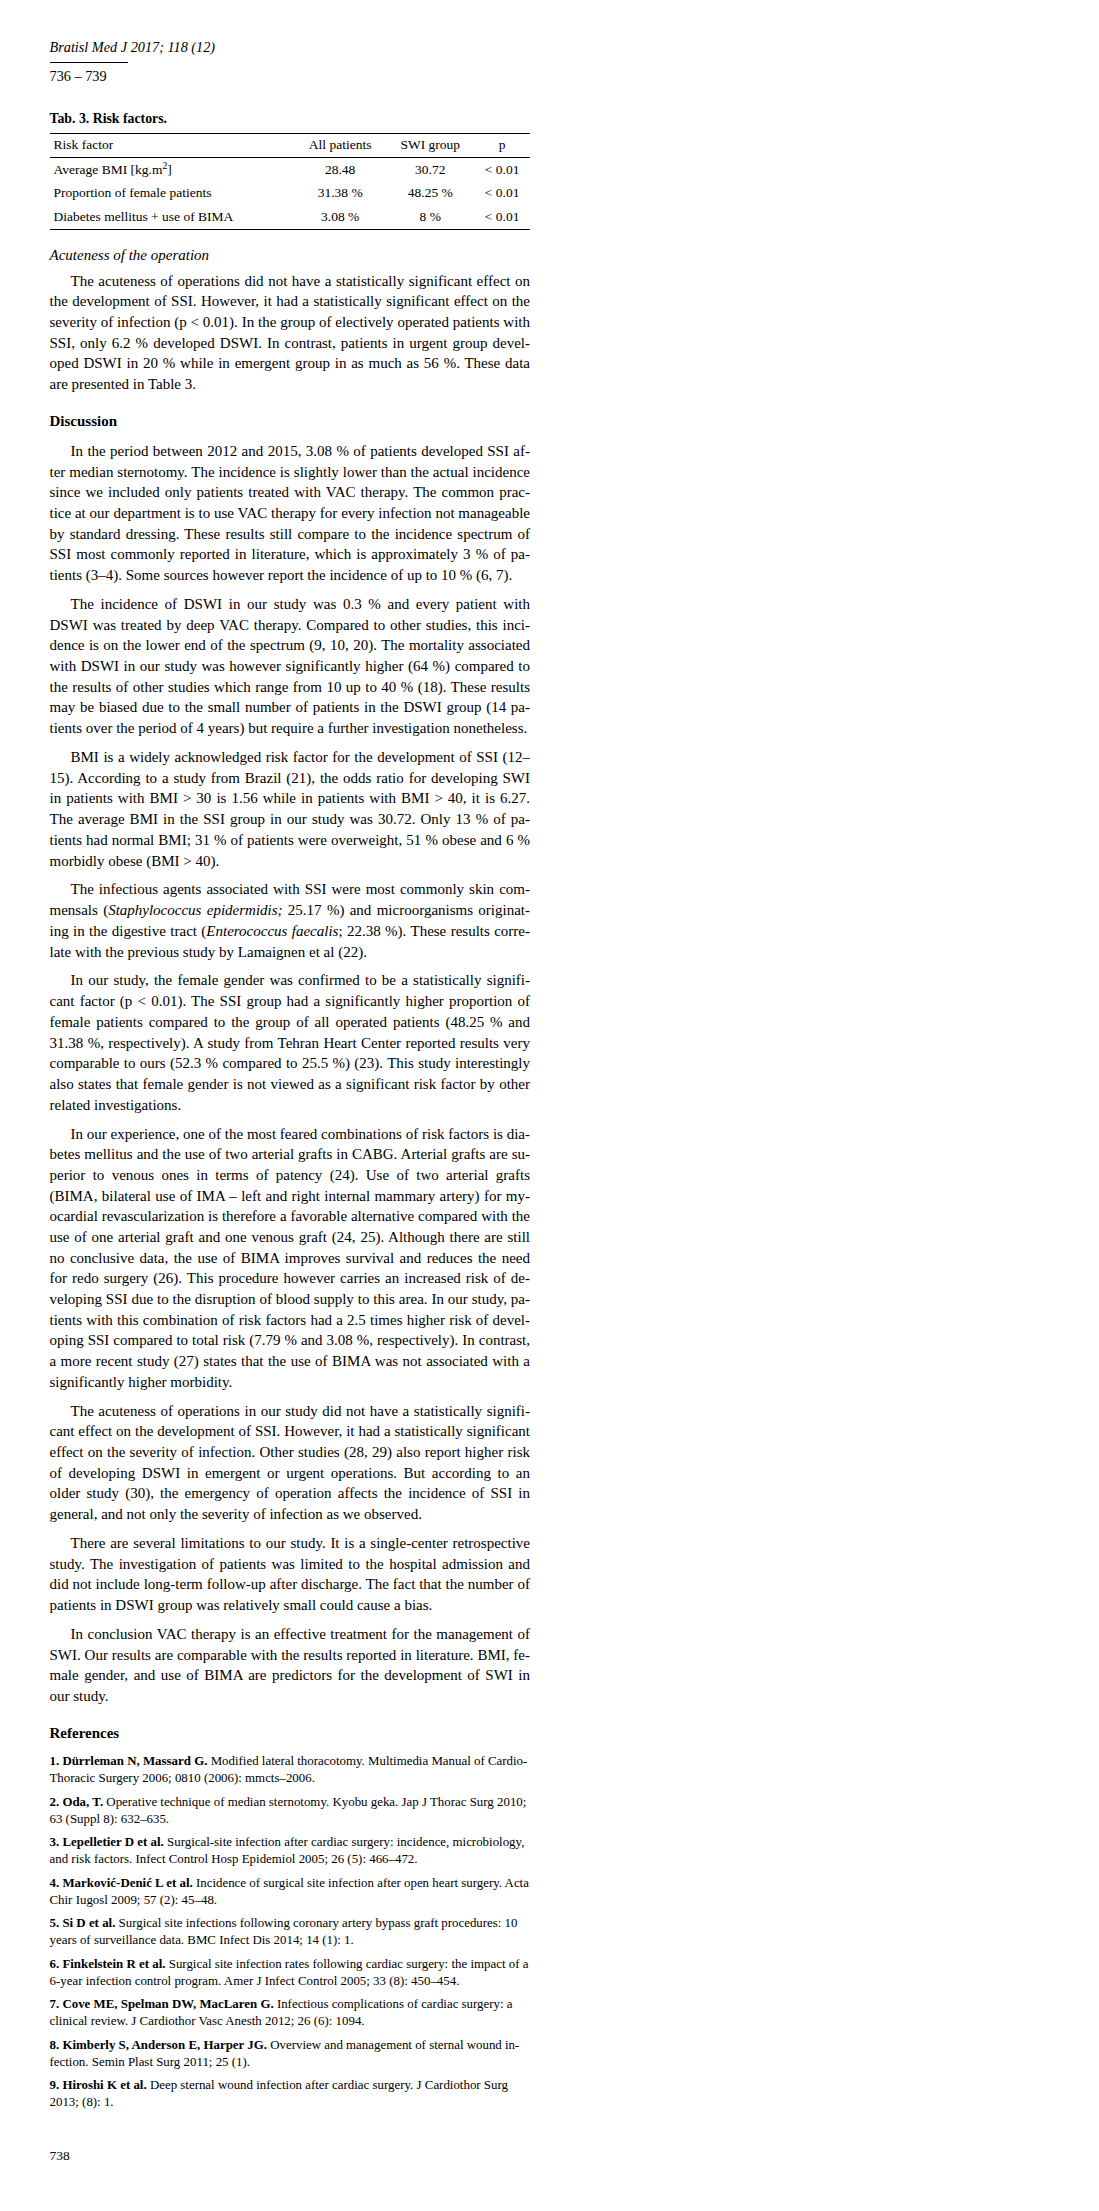Bratisl Med J 2017; 118 (12)
736 – 739
Tab. 3. Risk factors.
| Risk factor | All patients | SWI group | p |
| --- | --- | --- | --- |
| Average BMI [kg.m 2 ] | 28.48 | 30.72 | < 0.01 |
| Proportion of female patients | 31.38 % | 48.25 % | < 0.01 |
| Diabetes mellitus + use of BIMA | 3.08 % | 8 % | < 0.01 |
Acuteness of the operation
The acuteness of operations did not have a statistically significant effect on the development of SSI. However, it had a statistically significant effect on the severity of infection (p < 0.01). In the group of electively operated patients with SSI, only 6.2 % developed DSWI. In contrast, patients in urgent group developed DSWI in 20 % while in emergent group in as much as 56 %. These data are presented in Table 3.
Discussion
In the period between 2012 and 2015, 3.08 % of patients developed SSI after median sternotomy. The incidence is slightly lower than the actual incidence since we included only patients treated with VAC therapy. The common practice at our department is to use VAC therapy for every infection not manageable by standard dressing. These results still compare to the incidence spectrum of SSI most commonly reported in literature, which is approximately 3 % of patients (3–4). Some sources however report the incidence of up to 10 % (6, 7).
The incidence of DSWI in our study was 0.3 % and every patient with DSWI was treated by deep VAC therapy. Compared to other studies, this incidence is on the lower end of the spectrum (9, 10, 20). The mortality associated with DSWI in our study was however significantly higher (64 %) compared to the results of other studies which range from 10 up to 40 % (18). These results may be biased due to the small number of patients in the DSWI group (14 patients over the period of 4 years) but require a further investigation nonetheless.
BMI is a widely acknowledged risk factor for the development of SSI (12–15). According to a study from Brazil (21), the odds ratio for developing SWI in patients with BMI > 30 is 1.56 while in patients with BMI > 40, it is 6.27. The average BMI in the SSI group in our study was 30.72. Only 13 % of patients had normal BMI; 31 % of patients were overweight, 51 % obese and 6 % morbidly obese (BMI > 40).
The infectious agents associated with SSI were most commonly skin commensals (Staphylococcus epidermidis; 25.17 %) and microorganisms originating in the digestive tract (Enterococcus faecalis; 22.38 %). These results correlate with the previous study by Lamaignen et al (22).
In our study, the female gender was confirmed to be a statistically significant factor (p < 0.01). The SSI group had a significantly higher proportion of female patients compared to the group of all operated patients (48.25 % and 31.38 %, respectively). A study from Tehran Heart Center reported results very comparable to ours (52.3 % compared to 25.5 %) (23). This study interestingly also states that female gender is not viewed as a significant risk factor by other related investigations.
In our experience, one of the most feared combinations of risk factors is diabetes mellitus and the use of two arterial grafts in CABG. Arterial grafts are superior to venous ones in terms of patency (24). Use of two arterial grafts (BIMA, bilateral use of IMA – left and right internal mammary artery) for myocardial revascularization is therefore a favorable alternative compared with the use of one arterial graft and one venous graft (24, 25). Although there are still no conclusive data, the use of BIMA improves survival and reduces the need for redo surgery (26). This procedure however carries an increased risk of developing SSI due to the disruption of blood supply to this area. In our study, patients with this combination of risk factors had a 2.5 times higher risk of developing SSI compared to total risk (7.79 % and 3.08 %, respectively). In contrast, a more recent study (27) states that the use of BIMA was not associated with a significantly higher morbidity.
The acuteness of operations in our study did not have a statistically significant effect on the development of SSI. However, it had a statistically significant effect on the severity of infection. Other studies (28, 29) also report higher risk of developing DSWI in emergent or urgent operations. But according to an older study (30), the emergency of operation affects the incidence of SSI in general, and not only the severity of infection as we observed.
There are several limitations to our study. It is a single-center retrospective study. The investigation of patients was limited to the hospital admission and did not include long-term follow-up after discharge. The fact that the number of patients in DSWI group was relatively small could cause a bias.
In conclusion VAC therapy is an effective treatment for the management of SWI. Our results are comparable with the results reported in literature. BMI, female gender, and use of BIMA are predictors for the development of SWI in our study.
References
1. Dürrleman N, Massard G. Modified lateral thoracotomy. Multimedia Manual of Cardio-Thoracic Surgery 2006; 0810 (2006): mmcts–2006.
2. Oda, T. Operative technique of median sternotomy. Kyobu geka. Jap J Thorac Surg 2010; 63 (Suppl 8): 632–635.
3. Lepelletier D et al. Surgical-site infection after cardiac surgery: incidence, microbiology, and risk factors. Infect Control Hosp Epidemiol 2005; 26 (5): 466–472.
4. Marković-Denić L et al. Incidence of surgical site infection after open heart surgery. Acta Chir Iugosl 2009; 57 (2): 45–48.
5. Si D et al. Surgical site infections following coronary artery bypass graft procedures: 10 years of surveillance data. BMC Infect Dis 2014; 14 (1): 1.
6. Finkelstein R et al. Surgical site infection rates following cardiac surgery: the impact of a 6-year infection control program. Amer J Infect Control 2005; 33 (8): 450–454.
7. Cove ME, Spelman DW, MacLaren G. Infectious complications of cardiac surgery: a clinical review. J Cardiothor Vasc Anesth 2012; 26 (6): 1094.
8. Kimberly S, Anderson E, Harper JG. Overview and management of sternal wound infection. Semin Plast Surg 2011; 25 (1).
9. Hiroshi K et al. Deep sternal wound infection after cardiac surgery. J Cardiothor Surg 2013; (8): 1.
738